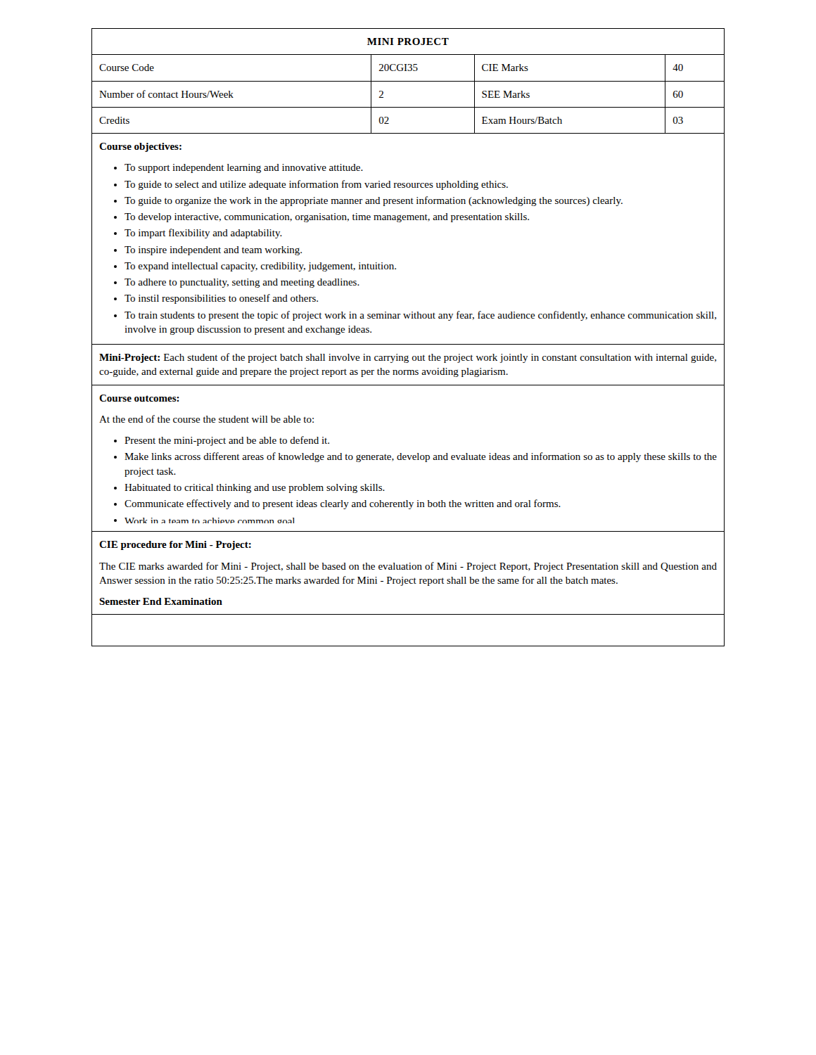| MINI PROJECT |
| Course Code | 20CGI35 | CIE Marks | 40 |
| Number of contact Hours/Week | 2 | SEE Marks | 60 |
| Credits | 02 | Exam Hours/Batch | 03 |
| Course objectives: To support independent learning and innovative attitude. To guide to select and utilize adequate information from varied resources upholding ethics. To guide to organize the work in the appropriate manner and present information (acknowledging the sources) clearly. To develop interactive, communication, organisation, time management, and presentation skills. To impart flexibility and adaptability. To inspire independent and team working. To expand intellectual capacity, credibility, judgement, intuition. To adhere to punctuality, setting and meeting deadlines. To instil responsibilities to oneself and others. To train students to present the topic of project work in a seminar without any fear, face audience confidently, enhance communication skill, involve in group discussion to present and exchange ideas. |
| Mini-Project: Each student of the project batch shall involve in carrying out the project work jointly in constant consultation with internal guide, co-guide, and external guide and prepare the project report as per the norms avoiding plagiarism. |
| Course outcomes: At the end of the course the student will be able to: Present the mini-project and be able to defend it. Make links across different areas of knowledge and to generate, develop and evaluate ideas and information so as to apply these skills to the project task. Habituated to critical thinking and use problem solving skills. Communicate effectively and to present ideas clearly and coherently in both the written and oral forms. Work in a team to achieve common goal. |
| CIE procedure for Mini - Project: The CIE marks awarded for Mini - Project, shall be based on the evaluation of Mini - Project Report, Project Presentation skill and Question and Answer session in the ratio 50:25:25.The marks awarded for Mini - Project report shall be the same for all the batch mates. Semester End Examination |